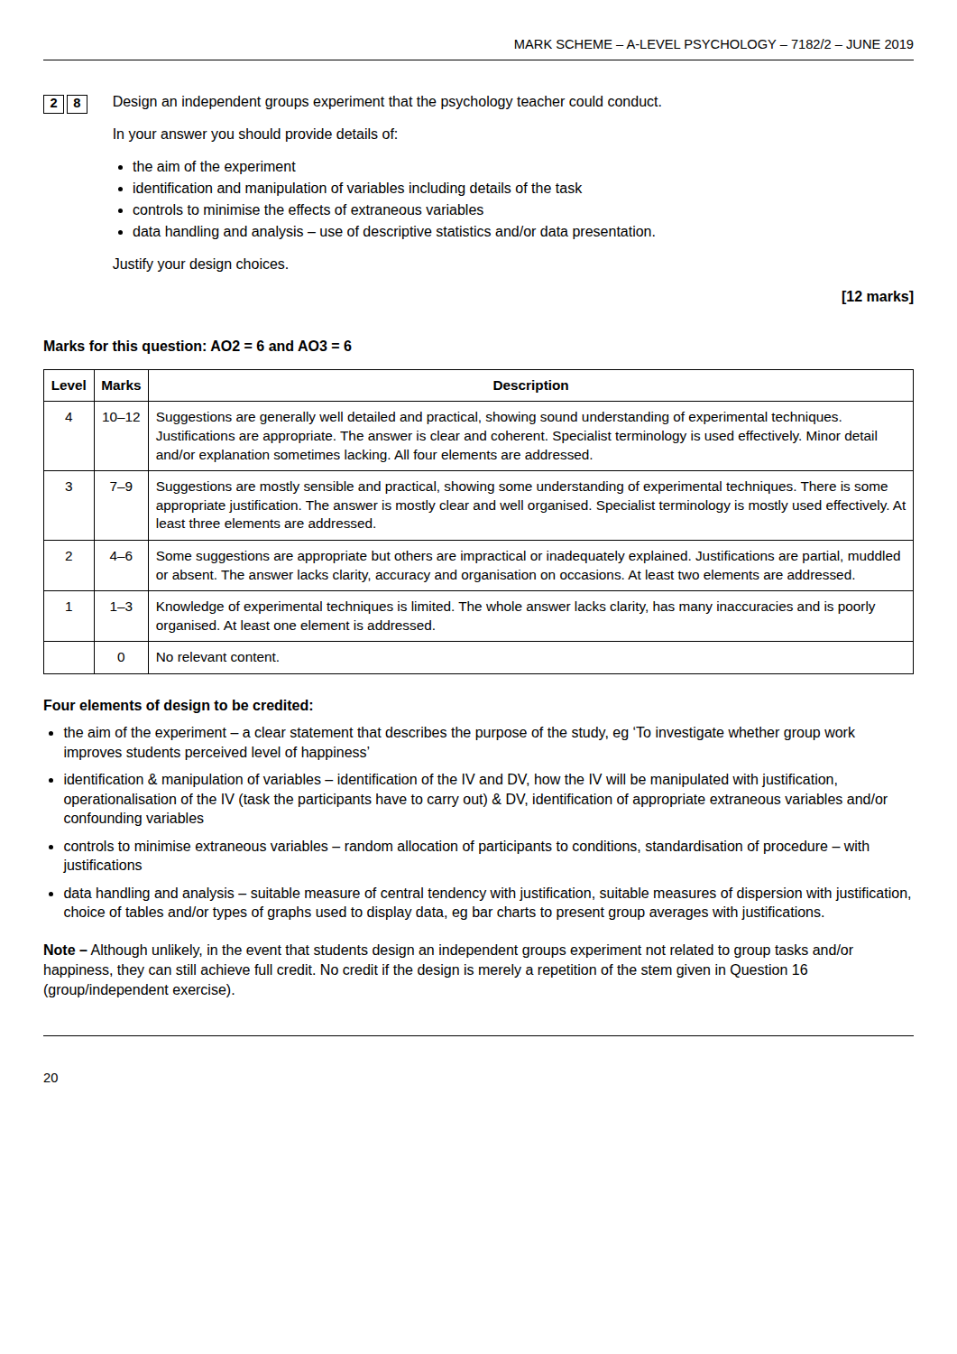MARK SCHEME – A-LEVEL PSYCHOLOGY – 7182/2 – JUNE 2019
28
Design an independent groups experiment that the psychology teacher could conduct.
In your answer you should provide details of:
the aim of the experiment
identification and manipulation of variables including details of the task
controls to minimise the effects of extraneous variables
data handling and analysis – use of descriptive statistics and/or data presentation.
Justify your design choices.
[12 marks]
Marks for this question: AO2 = 6 and AO3 = 6
| Level | Marks | Description |
| --- | --- | --- |
| 4 | 10–12 | Suggestions are generally well detailed and practical, showing sound understanding of experimental techniques. Justifications are appropriate. The answer is clear and coherent. Specialist terminology is used effectively. Minor detail and/or explanation sometimes lacking. All four elements are addressed. |
| 3 | 7–9 | Suggestions are mostly sensible and practical, showing some understanding of experimental techniques. There is some appropriate justification. The answer is mostly clear and well organised. Specialist terminology is mostly used effectively. At least three elements are addressed. |
| 2 | 4–6 | Some suggestions are appropriate but others are impractical or inadequately explained. Justifications are partial, muddled or absent. The answer lacks clarity, accuracy and organisation on occasions. At least two elements are addressed. |
| 1 | 1–3 | Knowledge of experimental techniques is limited. The whole answer lacks clarity, has many inaccuracies and is poorly organised. At least one element is addressed. |
| | 0 | No relevant content. |
Four elements of design to be credited:
the aim of the experiment – a clear statement that describes the purpose of the study, eg ‘To investigate whether group work improves students perceived level of happiness’
identification & manipulation of variables – identification of the IV and DV, how the IV will be manipulated with justification, operationalisation of the IV (task the participants have to carry out) & DV, identification of appropriate extraneous variables and/or confounding variables
controls to minimise extraneous variables – random allocation of participants to conditions, standardisation of procedure – with justifications
data handling and analysis – suitable measure of central tendency with justification, suitable measures of dispersion with justification, choice of tables and/or types of graphs used to display data, eg bar charts to present group averages with justifications.
Note – Although unlikely, in the event that students design an independent groups experiment not related to group tasks and/or happiness, they can still achieve full credit. No credit if the design is merely a repetition of the stem given in Question 16 (group/independent exercise).
20